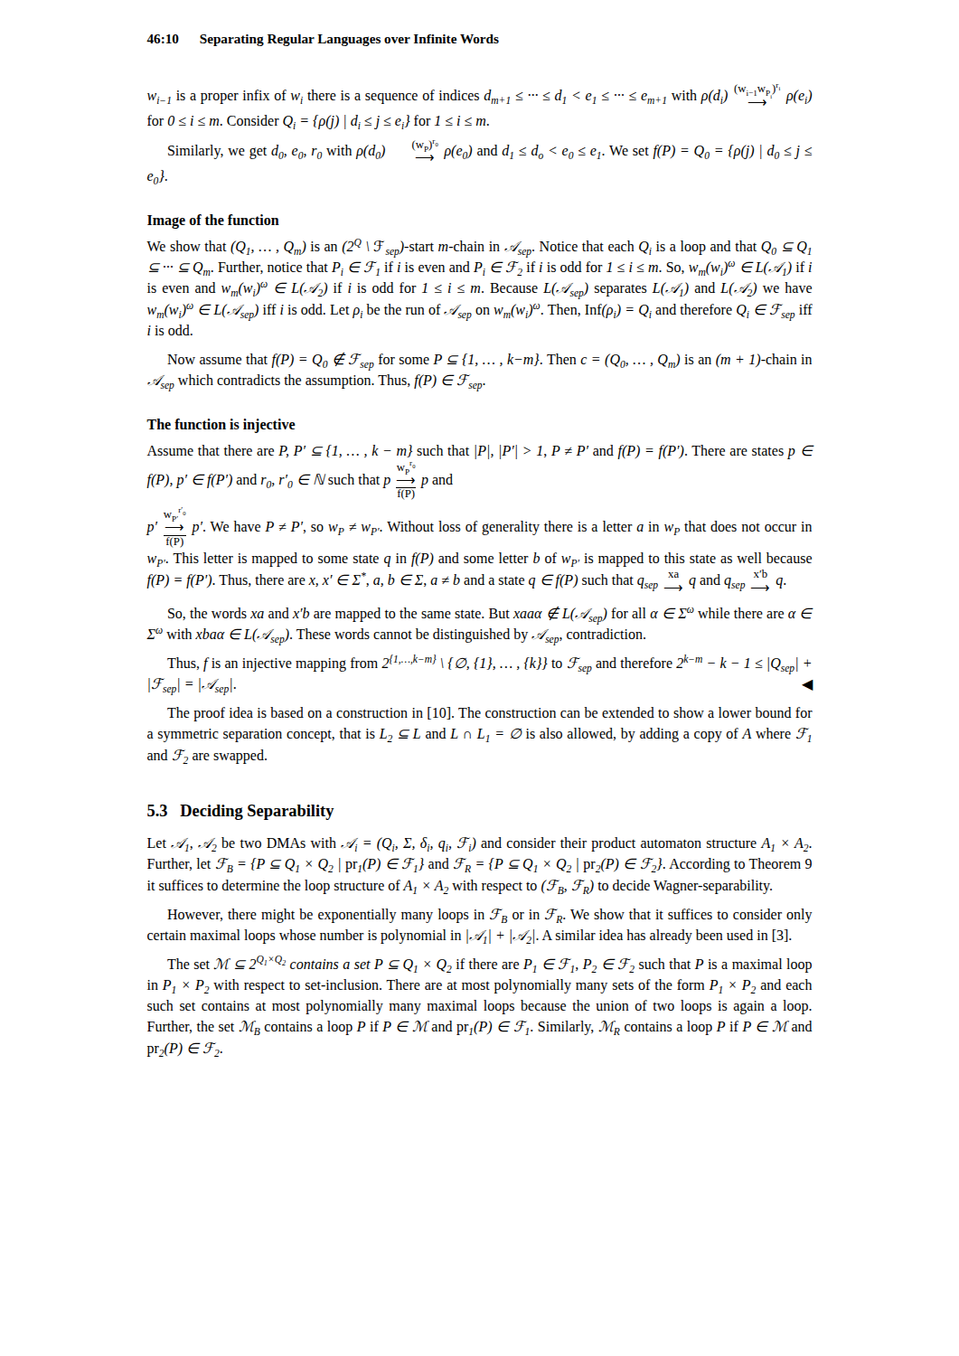46:10 Separating Regular Languages over Infinite Words
wi−1 is a proper infix of wi there is a sequence of indices dm+1 ≤ ··· ≤ d1 < e1 ≤ ··· ≤ em+1 with ρ(di) (wi−1wPi)ri⟶ ρ(ei) for 0 ≤ i ≤ m. Consider Qi = {ρ(j) | di ≤ j ≤ ei} for 1 ≤ i ≤ m.
Similarly, we get d0, e0, r0 with ρ(d0) (wP)r0⟶ ρ(e0) and d1 ≤ do < e0 ≤ e1. We set f(P) = Q0 = {ρ(j) | d0 ≤ j ≤ e0}.
Image of the function
We show that (Q1, … , Qm) is an (2Q \ ℱsep)-start m-chain in 𝒜sep. Notice that each Qi is a loop and that Q0 ⊆ Q1 ⊆ ··· ⊆ Qm. Further, notice that Pi ∈ ℱ1 if i is even and Pi ∈ ℱ2 if i is odd for 1 ≤ i ≤ m. So, wm(wi)ω ∈ L(𝒜1) if i is even and wm(wi)ω ∈ L(𝒜2) if i is odd for 1 ≤ i ≤ m. Because L(𝒜sep) separates L(𝒜1) and L(𝒜2) we have wm(wi)ω ∈ L(𝒜sep) iff i is odd. Let ρi be the run of 𝒜sep on wm(wi)ω. Then, Inf(ρi) = Qi and therefore Qi ∈ ℱsep iff i is odd.
Now assume that f(P) = Q0 ∉ ℱsep for some P ⊆ {1, … , k−m}. Then c = (Q0, … , Qm) is an (m + 1)-chain in 𝒜sep which contradicts the assumption. Thus, f(P) ∈ ℱsep.
The function is injective
Assume that there are P, P′ ⊆ {1, … , k − m} such that |P|, |P′| > 1, P ≠ P′ and f(P) = f(P′). There are states p ∈ f(P), p′ ∈ f(P′) and r0, r′0 ∈ ℕ such that p wPr0⟶f(P) p and
p′ wP′r′0⟶f(P) p′. We have P ≠ P′, so wP ≠ wP′. Without loss of generality there is a letter a in wP that does not occur in wP′. This letter is mapped to some state q in f(P) and some letter b of wP′ is mapped to this state as well because f(P) = f(P′). Thus, there are x, x′ ∈ Σ*, a, b ∈ Σ, a ≠ b and a state q ∈ f(P) such that qsep xa⟶ q and qsep x′b⟶ q.
So, the words xa and x′b are mapped to the same state. But xaaα ∉ L(𝒜sep) for all α ∈ Σω while there are α ∈ Σω with xbaα ∈ L(𝒜sep). These words cannot be distinguished by 𝒜sep, contradiction.
Thus, f is an injective mapping from 2{1,…,k−m} \ {∅, {1}, … , {k}} to ℱsep and therefore 2k−m − k − 1 ≤ |Qsep| + |ℱsep| = |𝒜sep|. ◀
The proof idea is based on a construction in [10]. The construction can be extended to show a lower bound for a symmetric separation concept, that is L2 ⊆ L and L ∩ L1 = ∅ is also allowed, by adding a copy of A where ℱ1 and ℱ2 are swapped.
5.3 Deciding Separability
Let 𝒜1, 𝒜2 be two DMAs with 𝒜i = (Qi, Σ, δi, qi, ℱi) and consider their product automaton structure A1 × A2. Further, let ℱB = {P ⊆ Q1 × Q2 | pr1(P) ∈ ℱ1} and ℱR = {P ⊆ Q1 × Q2 | pr2(P) ∈ ℱ2}. According to Theorem 9 it suffices to determine the loop structure of A1 × A2 with respect to (ℱB, ℱR) to decide Wagner-separability.
However, there might be exponentially many loops in ℱB or in ℱR. We show that it suffices to consider only certain maximal loops whose number is polynomial in |𝒜1| + |𝒜2|. A similar idea has already been used in [3].
The set ℳ ⊆ 2Q1×Q2 contains a set P ⊆ Q1 × Q2 if there are P1 ∈ ℱ1, P2 ∈ ℱ2 such that P is a maximal loop in P1 × P2 with respect to set-inclusion. There are at most polynomially many sets of the form P1 × P2 and each such set contains at most polynomially many maximal loops because the union of two loops is again a loop. Further, the set ℳB contains a loop P if P ∈ ℳ and pr1(P) ∈ ℱ1. Similarly, ℳR contains a loop P if P ∈ ℳ and pr2(P) ∈ ℱ2.